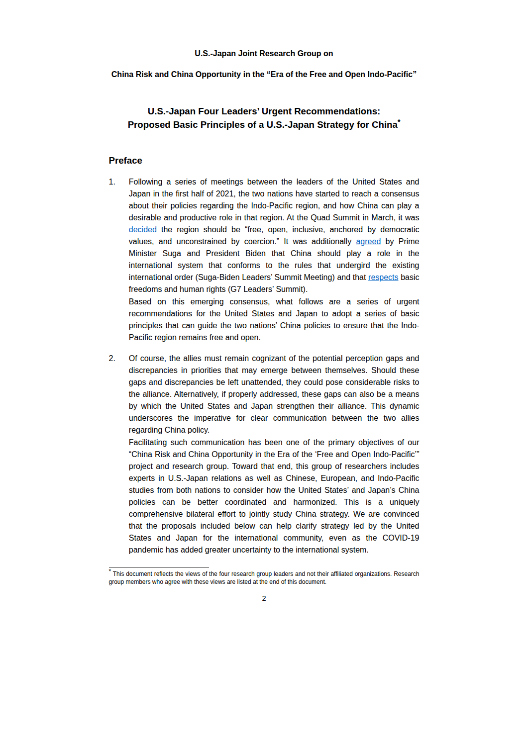U.S.-Japan Joint Research Group on
China Risk and China Opportunity in the “Era of the Free and Open Indo-Pacific”
U.S.-Japan Four Leaders’ Urgent Recommendations: Proposed Basic Principles of a U.S.-Japan Strategy for China*
Preface
Following a series of meetings between the leaders of the United States and Japan in the first half of 2021, the two nations have started to reach a consensus about their policies regarding the Indo-Pacific region, and how China can play a desirable and productive role in that region. At the Quad Summit in March, it was decided the region should be “free, open, inclusive, anchored by democratic values, and unconstrained by coercion.” It was additionally agreed by Prime Minister Suga and President Biden that China should play a role in the international system that conforms to the rules that undergird the existing international order (Suga-Biden Leaders’ Summit Meeting) and that respects basic freedoms and human rights (G7 Leaders’ Summit).
Based on this emerging consensus, what follows are a series of urgent recommendations for the United States and Japan to adopt a series of basic principles that can guide the two nations’ China policies to ensure that the Indo-Pacific region remains free and open.
Of course, the allies must remain cognizant of the potential perception gaps and discrepancies in priorities that may emerge between themselves. Should these gaps and discrepancies be left unattended, they could pose considerable risks to the alliance. Alternatively, if properly addressed, these gaps can also be a means by which the United States and Japan strengthen their alliance. This dynamic underscores the imperative for clear communication between the two allies regarding China policy.
Facilitating such communication has been one of the primary objectives of our “China Risk and China Opportunity in the Era of the ‘Free and Open Indo-Pacific’” project and research group. Toward that end, this group of researchers includes experts in U.S.-Japan relations as well as Chinese, European, and Indo-Pacific studies from both nations to consider how the United States’ and Japan’s China policies can be better coordinated and harmonized. This is a uniquely comprehensive bilateral effort to jointly study China strategy. We are convinced that the proposals included below can help clarify strategy led by the United States and Japan for the international community, even as the COVID-19 pandemic has added greater uncertainty to the international system.
* This document reflects the views of the four research group leaders and not their affiliated organizations. Research group members who agree with these views are listed at the end of this document.
2